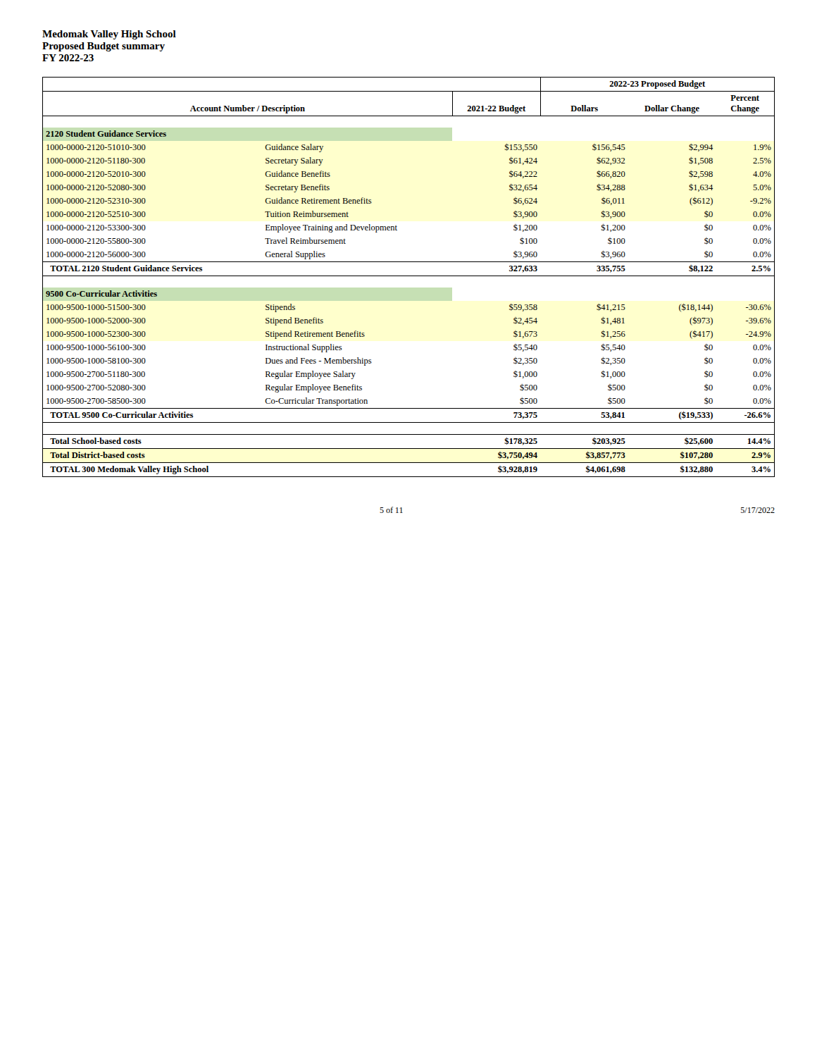Medomak Valley High School
Proposed Budget summary
FY 2022-23
| | 2022-23 Proposed Budget |
| --- | --- |
| Account Number / Description | 2021-22 Budget | Dollars | Dollar Change | Percent Change |
| 2120 Student Guidance Services | | | | |
| 1000-0000-2120-51010-300 | Guidance Salary | $153,550 | $156,545 | $2,994 | 1.9% |
| 1000-0000-2120-51180-300 | Secretary Salary | $61,424 | $62,932 | $1,508 | 2.5% |
| 1000-0000-2120-52010-300 | Guidance Benefits | $64,222 | $66,820 | $2,598 | 4.0% |
| 1000-0000-2120-52080-300 | Secretary Benefits | $32,654 | $34,288 | $1,634 | 5.0% |
| 1000-0000-2120-52310-300 | Guidance Retirement Benefits | $6,624 | $6,011 | ($612) | -9.2% |
| 1000-0000-2120-52510-300 | Tuition Reimbursement | $3,900 | $3,900 | $0 | 0.0% |
| 1000-0000-2120-53300-300 | Employee Training and Development | $1,200 | $1,200 | $0 | 0.0% |
| 1000-0000-2120-55800-300 | Travel Reimbursement | $100 | $100 | $0 | 0.0% |
| 1000-0000-2120-56000-300 | General Supplies | $3,960 | $3,960 | $0 | 0.0% |
| TOTAL 2120 Student Guidance Services | 327,633 | 335,755 | $8,122 | 2.5% |
| 9500 Co-Curricular Activities | | | | |
| 1000-9500-1000-51500-300 | Stipends | $59,358 | $41,215 | ($18,144) | -30.6% |
| 1000-9500-1000-52000-300 | Stipend Benefits | $2,454 | $1,481 | ($973) | -39.6% |
| 1000-9500-1000-52300-300 | Stipend Retirement Benefits | $1,673 | $1,256 | ($417) | -24.9% |
| 1000-9500-1000-56100-300 | Instructional Supplies | $5,540 | $5,540 | $0 | 0.0% |
| 1000-9500-1000-58100-300 | Dues and Fees - Memberships | $2,350 | $2,350 | $0 | 0.0% |
| 1000-9500-2700-51180-300 | Regular Employee Salary | $1,000 | $1,000 | $0 | 0.0% |
| 1000-9500-2700-52080-300 | Regular Employee Benefits | $500 | $500 | $0 | 0.0% |
| 1000-9500-2700-58500-300 | Co-Curricular Transportation | $500 | $500 | $0 | 0.0% |
| TOTAL 9500 Co-Curricular Activities | 73,375 | 53,841 | ($19,533) | -26.6% |
| Total School-based costs | $178,325 | $203,925 | $25,600 | 14.4% |
| Total District-based costs | $3,750,494 | $3,857,773 | $107,280 | 2.9% |
| TOTAL 300 Medomak Valley High School | $3,928,819 | $4,061,698 | $132,880 | 3.4% |
5 of 11
5/17/2022